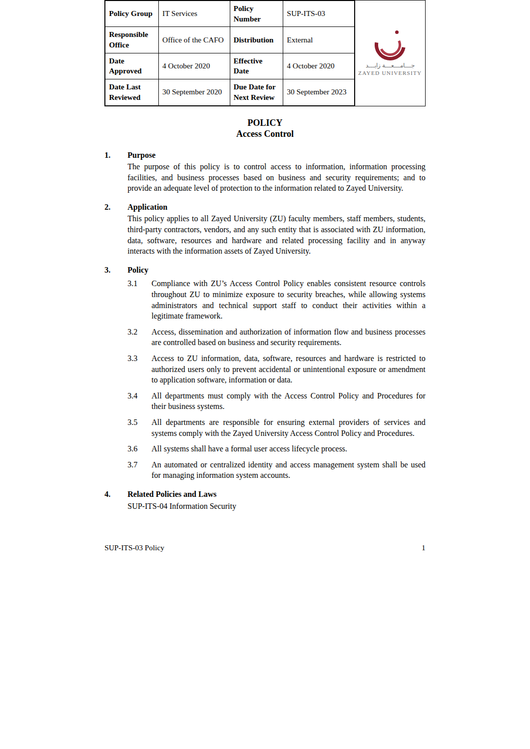| Policy Group | IT Services | Policy Number | SUP-ITS-03 |
| Responsible Office | Office of the CAFO | Distribution | External |
| Date Approved | 4 October 2020 | Effective Date | 4 October 2020 |
| Date Last Reviewed | 30 September 2020 | Due Date for Next Review | 30 September 2023 |
جـــامـــعـــة زايـــد
Zayed University
POLICY Access Control
Purpose
The purpose of this policy is to control access to information, information processing facilities, and business processes based on business and security requirements; and to provide an adequate level of protection to the information related to Zayed University.
Application
This policy applies to all Zayed University (ZU) faculty members, staff members, students, third-party contractors, vendors, and any such entity that is associated with ZU information, data, software, resources and hardware and related processing facility and in anyway interacts with the information assets of Zayed University.
Policy
Compliance with ZU’s Access Control Policy enables consistent resource controls throughout ZU to minimize exposure to security breaches, while allowing systems administrators and technical support staff to conduct their activities within a legitimate framework.
Access, dissemination and authorization of information flow and business processes are controlled based on business and security requirements.
Access to ZU information, data, software, resources and hardware is restricted to authorized users only to prevent accidental or unintentional exposure or amendment to application software, information or data.
All departments must comply with the Access Control Policy and Procedures for their business systems.
All departments are responsible for ensuring external providers of services and systems comply with the Zayed University Access Control Policy and Procedures.
All systems shall have a formal user access lifecycle process.
An automated or centralized identity and access management system shall be used for managing information system accounts.
Related Policies and Laws
SUP-ITS-04 Information Security
SUP-ITS-03 Policy 1